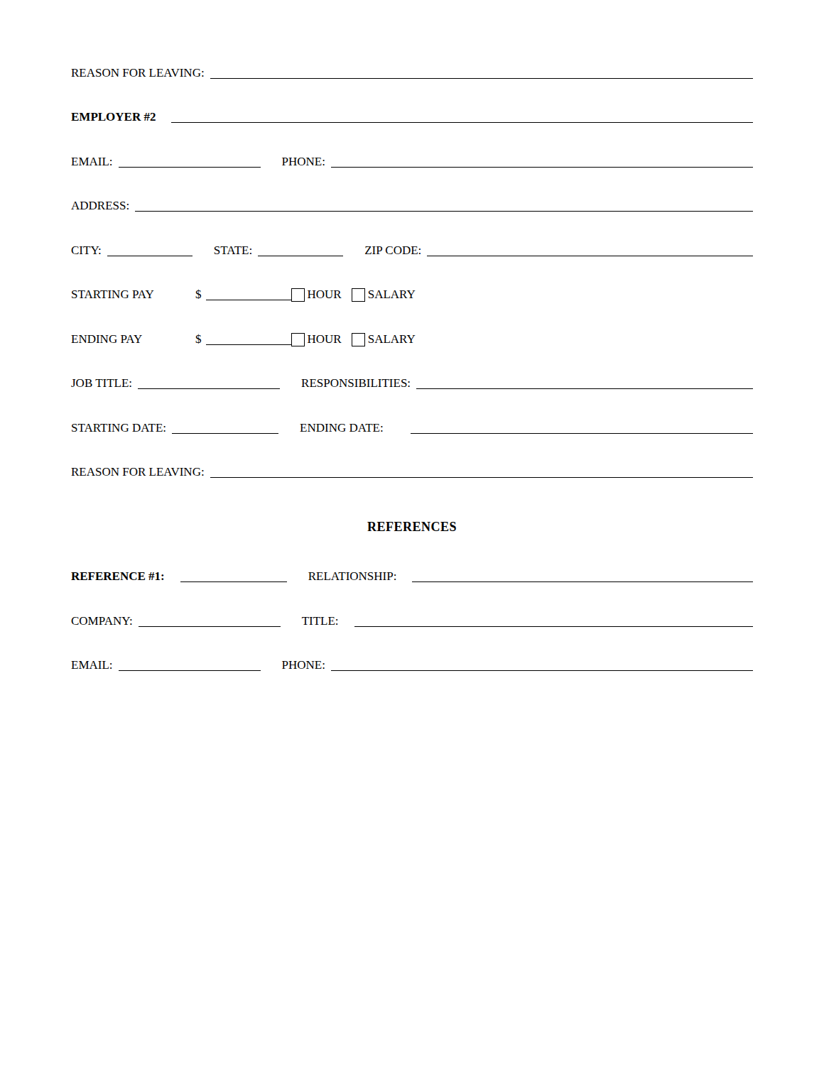REASON FOR LEAVING:
EMPLOYER #2
EMAIL: PHONE:
ADDRESS:
CITY: STATE: ZIP CODE:
STARTING PAY $ HOUR SALARY
ENDING PAY $ HOUR SALARY
JOB TITLE: RESPONSIBILITIES:
STARTING DATE: ENDING DATE:
REASON FOR LEAVING:
REFERENCES
REFERENCE #1: RELATIONSHIP:
COMPANY: TITLE:
EMAIL: PHONE: